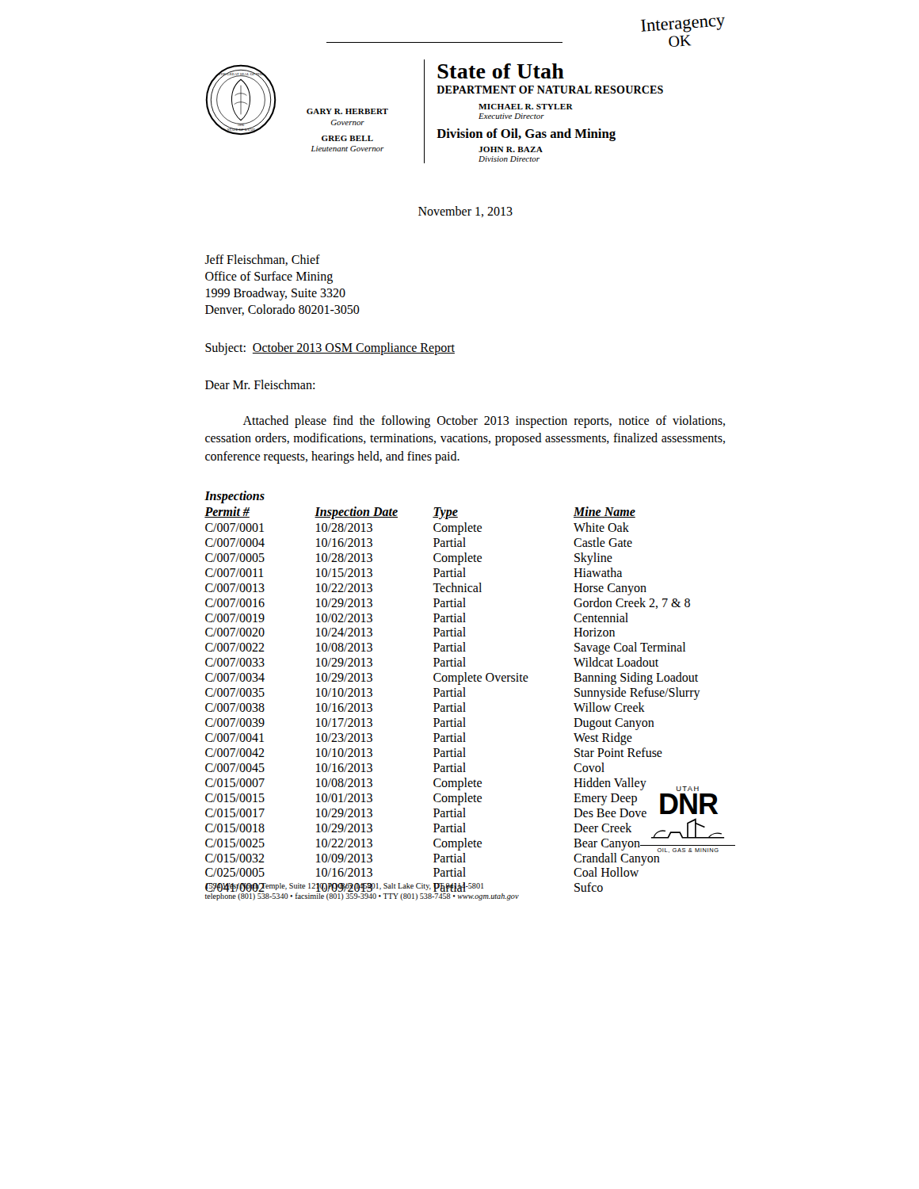Interagency OK
THE GREAT SEAL OF THE STATE OF UTAH 1896
GARY R. HERBERT
Governor
GREG BELL
Lieutenant Governor
State of Utah
DEPARTMENT OF NATURAL RESOURCES
MICHAEL R. STYLER
Executive Director
Division of Oil, Gas and Mining
JOHN R. BAZA
Division Director
November 1, 2013
Jeff Fleischman, Chief
Office of Surface Mining
1999 Broadway, Suite 3320
Denver, Colorado 80201-3050
Subject: October 2013 OSM Compliance Report
Dear Mr. Fleischman:
Attached please find the following October 2013 inspection reports, notice of violations, cessation orders, modifications, terminations, vacations, proposed assessments, finalized assessments, conference requests, hearings held, and fines paid.
Inspections
| Permit # | Inspection Date | Type | Mine Name |
| --- | --- | --- | --- |
| C/007/0001 | 10/28/2013 | Complete | White Oak |
| C/007/0004 | 10/16/2013 | Partial | Castle Gate |
| C/007/0005 | 10/28/2013 | Complete | Skyline |
| C/007/0011 | 10/15/2013 | Partial | Hiawatha |
| C/007/0013 | 10/22/2013 | Technical | Horse Canyon |
| C/007/0016 | 10/29/2013 | Partial | Gordon Creek 2, 7 & 8 |
| C/007/0019 | 10/02/2013 | Partial | Centennial |
| C/007/0020 | 10/24/2013 | Partial | Horizon |
| C/007/0022 | 10/08/2013 | Partial | Savage Coal Terminal |
| C/007/0033 | 10/29/2013 | Partial | Wildcat Loadout |
| C/007/0034 | 10/29/2013 | Complete Oversite | Banning Siding Loadout |
| C/007/0035 | 10/10/2013 | Partial | Sunnyside Refuse/Slurry |
| C/007/0038 | 10/16/2013 | Partial | Willow Creek |
| C/007/0039 | 10/17/2013 | Partial | Dugout Canyon |
| C/007/0041 | 10/23/2013 | Partial | West Ridge |
| C/007/0042 | 10/10/2013 | Partial | Star Point Refuse |
| C/007/0045 | 10/16/2013 | Partial | Covol |
| C/015/0007 | 10/08/2013 | Complete | Hidden Valley |
| C/015/0015 | 10/01/2013 | Complete | Emery Deep |
| C/015/0017 | 10/29/2013 | Partial | Des Bee Dove |
| C/015/0018 | 10/29/2013 | Partial | Deer Creek |
| C/015/0025 | 10/22/2013 | Complete | Bear Canyon |
| C/015/0032 | 10/09/2013 | Partial | Crandall Canyon |
| C/025/0005 | 10/16/2013 | Partial | Coal Hollow |
| C/041/0002 | 10/09/2013 | Partial | Sufco |
UTAH
DNR
OIL, GAS & MINING
1594 West North Temple, Suite 1210, PO Box 145801, Salt Lake City, UT 84114-5801
telephone (801) 538-5340 • facsimile (801) 359-3940 • TTY (801) 538-7458 • www.ogm.utah.gov